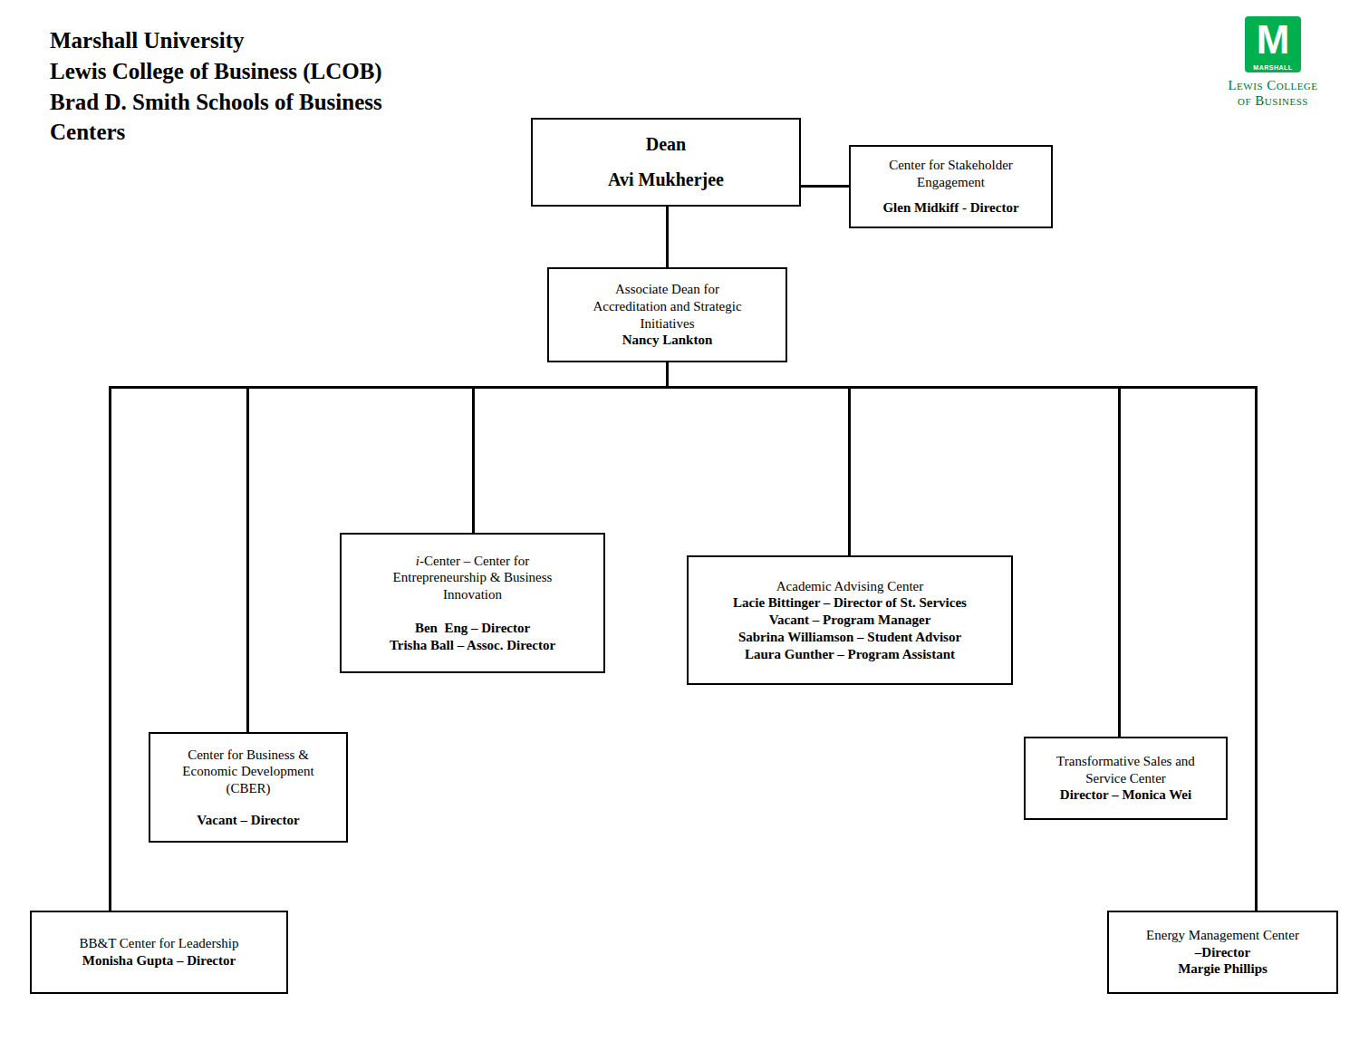Marshall University
Lewis College of Business (LCOB)
Brad D. Smith Schools of Business
Centers
MMARSHALL
Lewis College
of Business
Dean
Avi Mukherjee
Center for Stakeholder
Engagement
Glen Midkiff - Director
Associate Dean for
Accreditation and Strategic
Initiatives
Nancy Lankton
i-Center – Center for
Entrepreneurship & Business
Innovation
Ben Eng – Director
Trisha Ball – Assoc. Director
Academic Advising Center
Lacie Bittinger – Director of St. Services
Vacant – Program Manager
Sabrina Williamson – Student Advisor
Laura Gunther – Program Assistant
Center for Business &
Economic Development
(CBER)
Vacant – Director
Transformative Sales and
Service Center
Director – Monica Wei
BB&T Center for Leadership
Monisha Gupta – Director
Energy Management Center
–Director
Margie Phillips